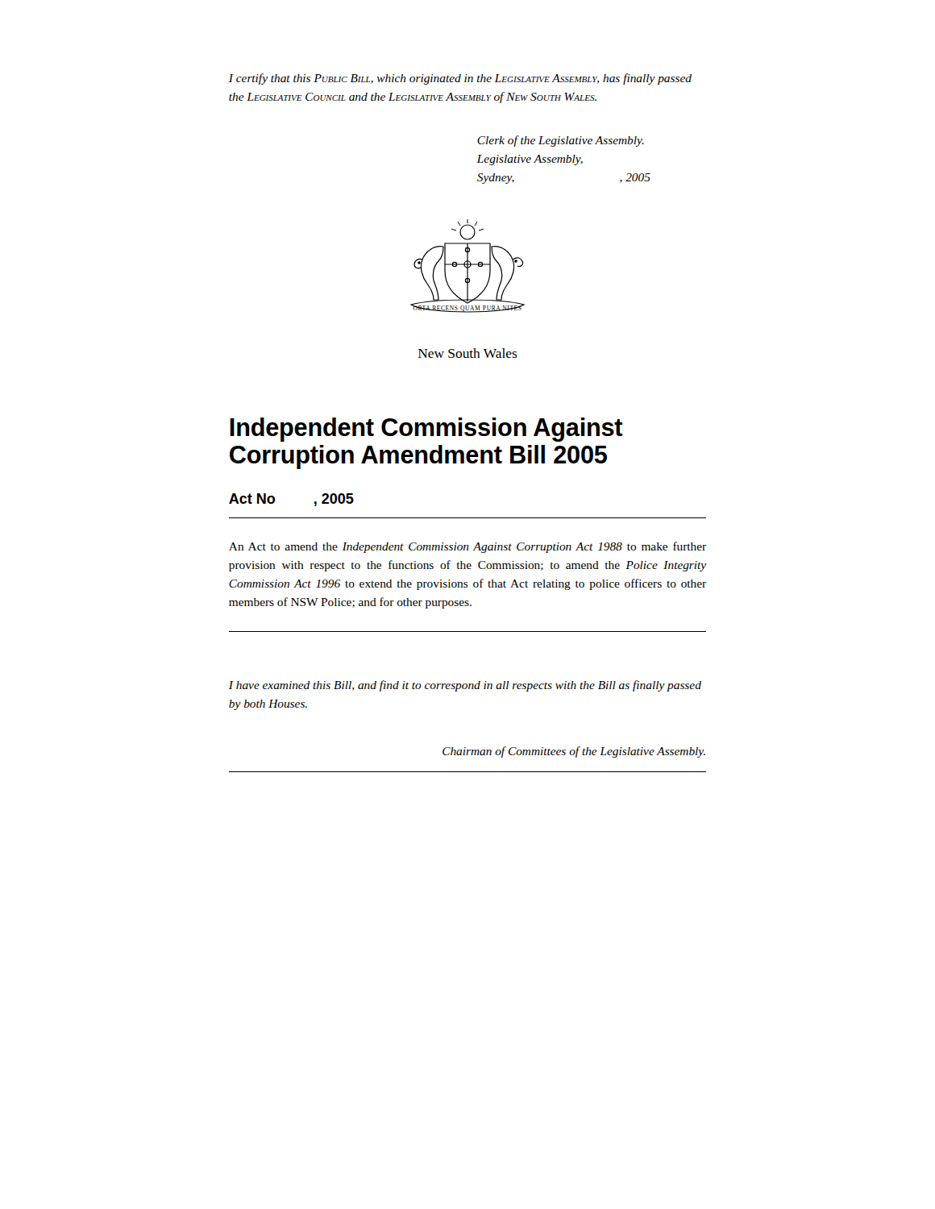I certify that this Public Bill, which originated in the Legislative Assembly, has finally passed the Legislative Council and the Legislative Assembly of New South Wales.
Clerk of the Legislative Assembly. Legislative Assembly, Sydney, , 2005
ORTA RECENS QUAM PURA NITES
New South Wales
Independent Commission Against Corruption Amendment Bill 2005
Act No , 2005
An Act to amend the Independent Commission Against Corruption Act 1988 to make further provision with respect to the functions of the Commission; to amend the Police Integrity Commission Act 1996 to extend the provisions of that Act relating to police officers to other members of NSW Police; and for other purposes.
I have examined this Bill, and find it to correspond in all respects with the Bill as finally passed by both Houses.
Chairman of Committees of the Legislative Assembly.